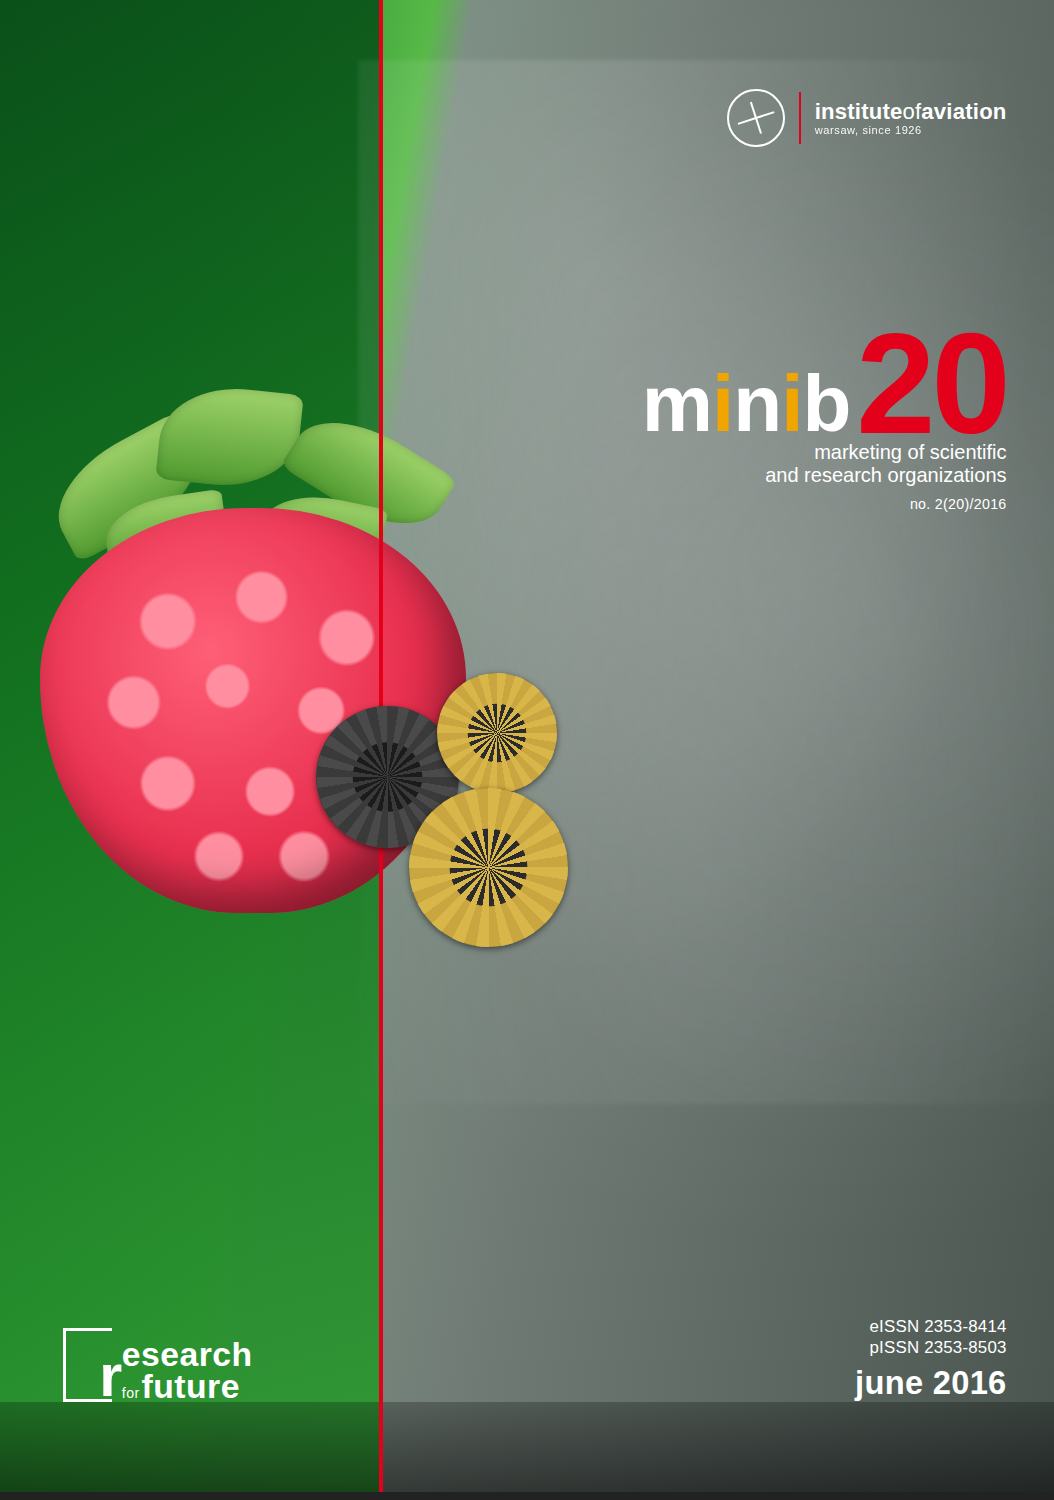institute of aviation
warsaw, since 1926
minib
20
marketing of scientific
and research organizations
no. 2(20)/2016
esearch
forfuture
eISSN 2353-8414
pISSN 2353-8503
june 2016